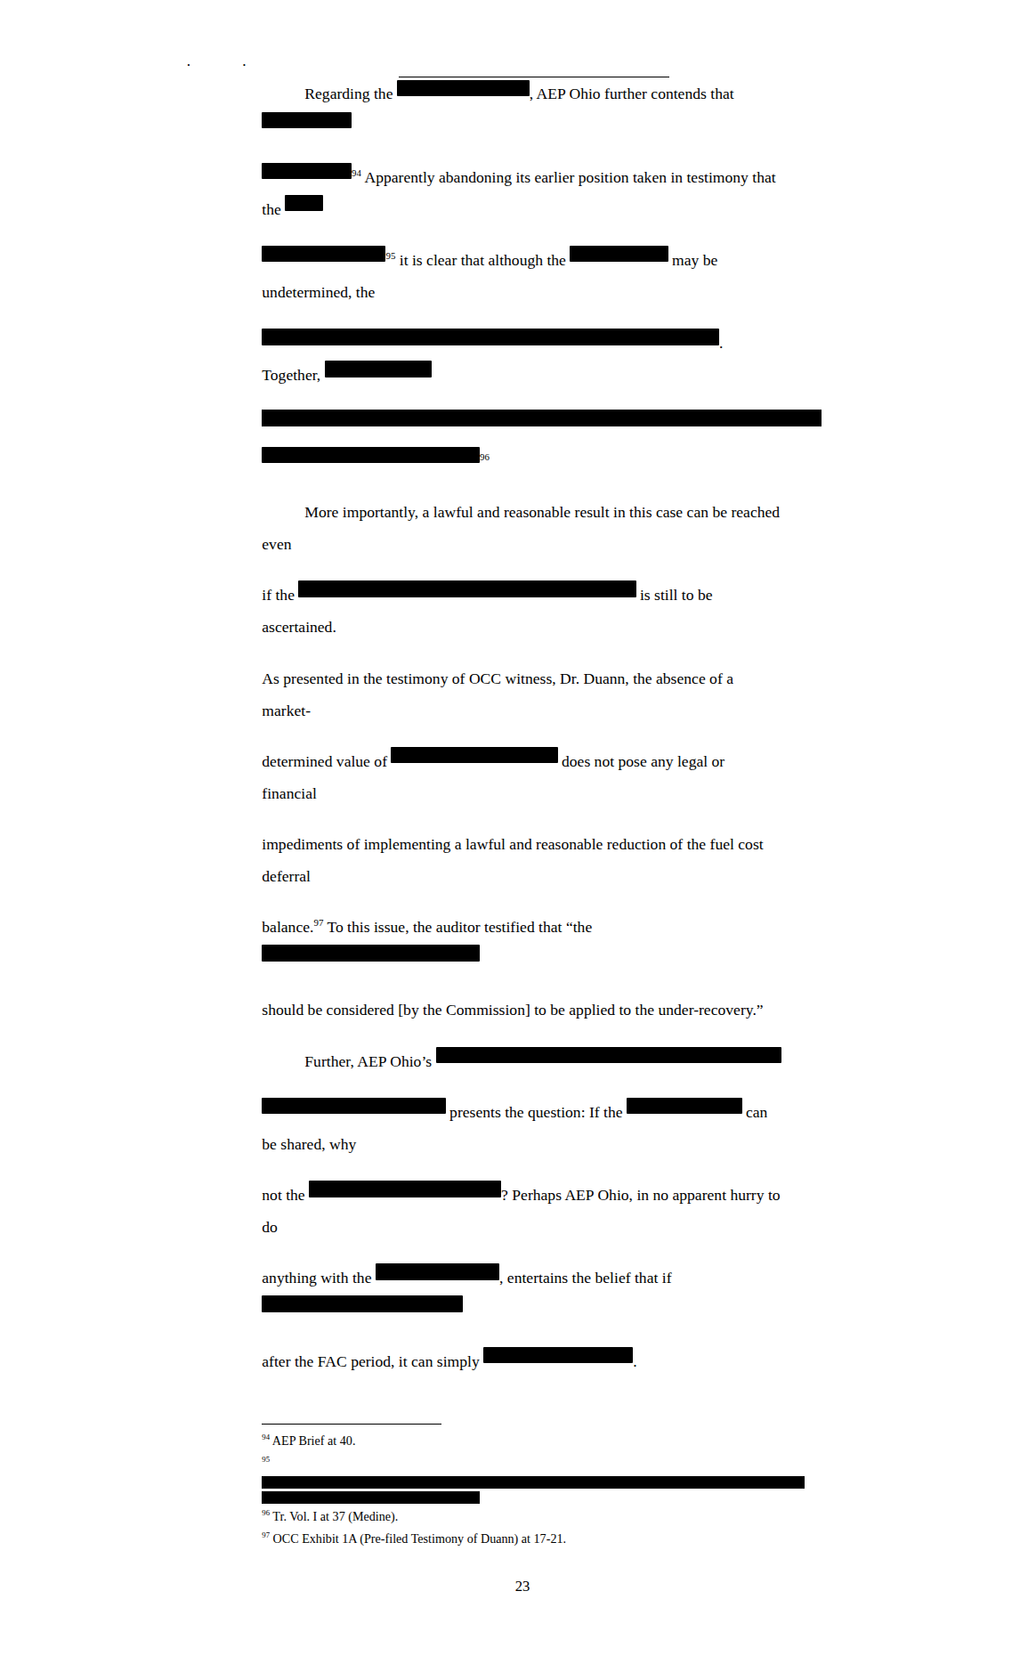. .
Regarding the , AEP Ohio further contends that
94 Apparently abandoning its earlier position taken in testimony that the
95 it is clear that although the may be undetermined, the
. Together,
96
More importantly, a lawful and reasonable result in this case can be reached even
if the is still to be ascertained.
As presented in the testimony of OCC witness, Dr. Duann, the absence of a market-
determined value of does not pose any legal or financial
impediments of implementing a lawful and reasonable reduction of the fuel cost deferral
balance.97 To this issue, the auditor testified that “the
should be considered [by the Commission] to be applied to the under-recovery.”
Further, AEP Ohio’s
presents the question: If the can be shared, why
not the ? Perhaps AEP Ohio, in no apparent hurry to do
anything with the , entertains the belief that if
after the FAC period, it can simply .
94 AEP Brief at 40.
95
96 Tr. Vol. I at 37 (Medine).
97 OCC Exhibit 1A (Pre-filed Testimony of Duann) at 17-21.
23